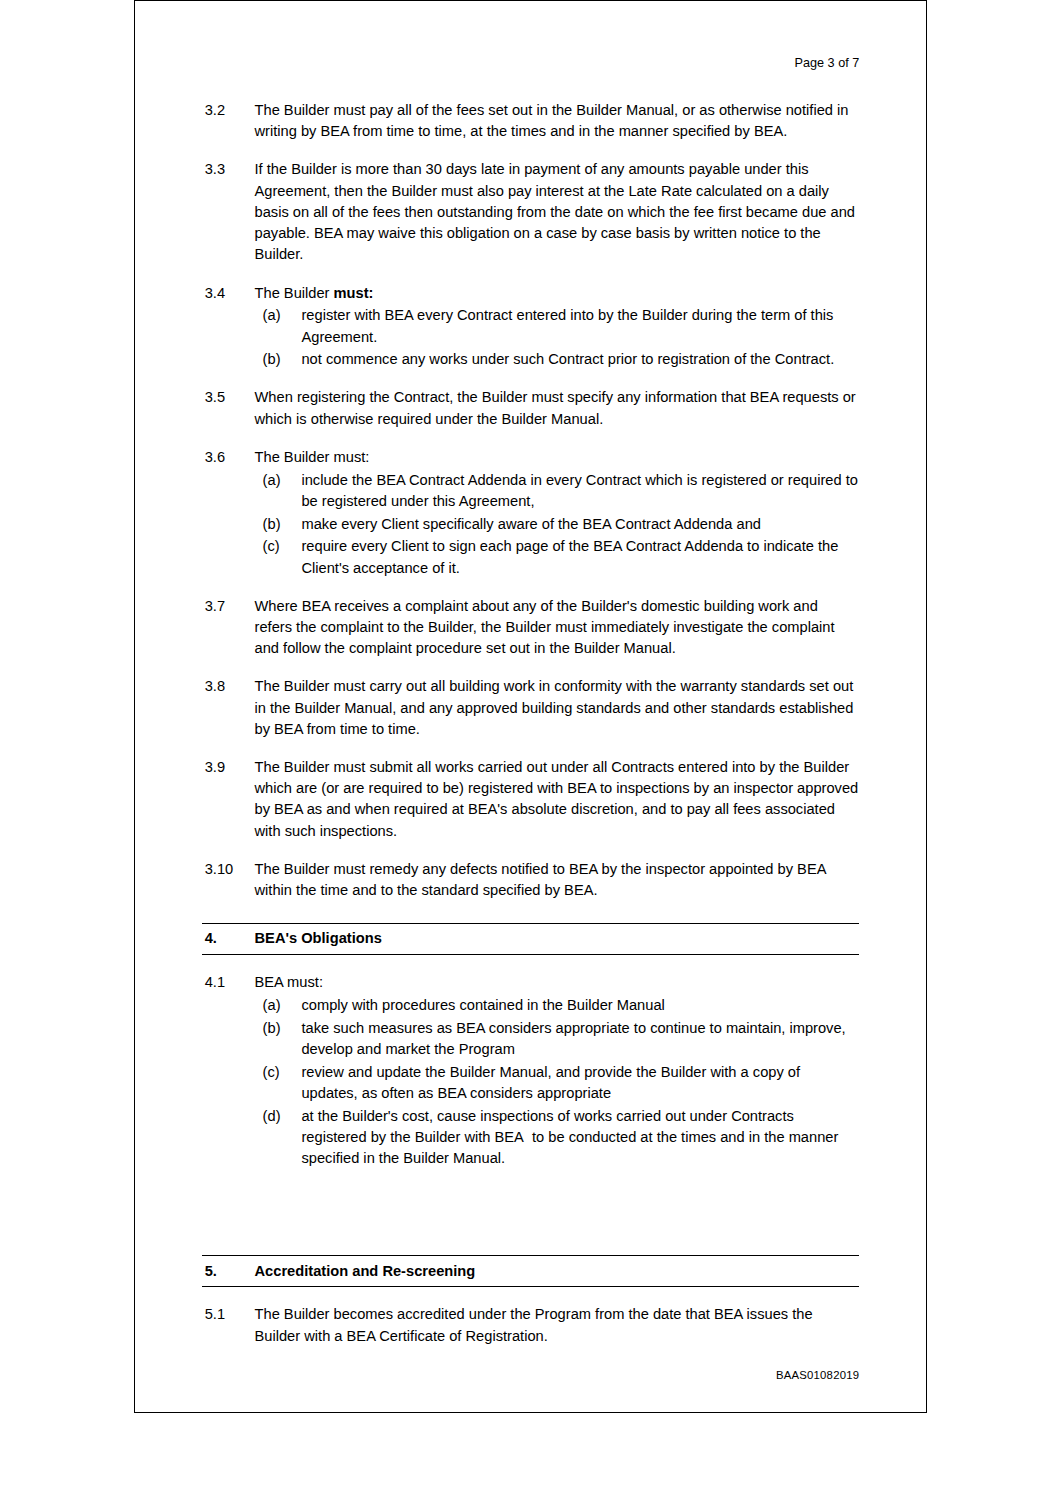Page 3 of 7
3.2
The Builder must pay all of the fees set out in the Builder Manual, or as otherwise notified in writing by BEA from time to time, at the times and in the manner specified by BEA.
3.3
If the Builder is more than 30 days late in payment of any amounts payable under this Agreement, then the Builder must also pay interest at the Late Rate calculated on a daily basis on all of the fees then outstanding from the date on which the fee first became due and payable. BEA may waive this obligation on a case by case basis by written notice to the Builder.
3.4
The Builder must:
(a)
register with BEA every Contract entered into by the Builder during the term of this Agreement.
(b)
not commence any works under such Contract prior to registration of the Contract.
3.5
When registering the Contract, the Builder must specify any information that BEA requests or which is otherwise required under the Builder Manual.
3.6
The Builder must:
(a)
include the BEA Contract Addenda in every Contract which is registered or required to be registered under this Agreement,
(b)
make every Client specifically aware of the BEA Contract Addenda and
(c)
require every Client to sign each page of the BEA Contract Addenda to indicate the Client's acceptance of it.
3.7
Where BEA receives a complaint about any of the Builder's domestic building work and refers the complaint to the Builder, the Builder must immediately investigate the complaint and follow the complaint procedure set out in the Builder Manual.
3.8
The Builder must carry out all building work in conformity with the warranty standards set out in the Builder Manual, and any approved building standards and other standards established by BEA from time to time.
3.9
The Builder must submit all works carried out under all Contracts entered into by the Builder which are (or are required to be) registered with BEA to inspections by an inspector approved by BEA as and when required at BEA's absolute discretion, and to pay all fees associated with such inspections.
3.10
The Builder must remedy any defects notified to BEA by the inspector appointed by BEA within the time and to the standard specified by BEA.
4.
BEA's Obligations
4.1
BEA must:
(a)
comply with procedures contained in the Builder Manual
(b)
take such measures as BEA considers appropriate to continue to maintain, improve, develop and market the Program
(c)
review and update the Builder Manual, and provide the Builder with a copy of updates, as often as BEA considers appropriate
(d)
at the Builder's cost, cause inspections of works carried out under Contracts registered by the Builder with BEA to be conducted at the times and in the manner specified in the Builder Manual.
5.
Accreditation and Re-screening
5.1
The Builder becomes accredited under the Program from the date that BEA issues the Builder with a BEA Certificate of Registration.
BAAS01082019